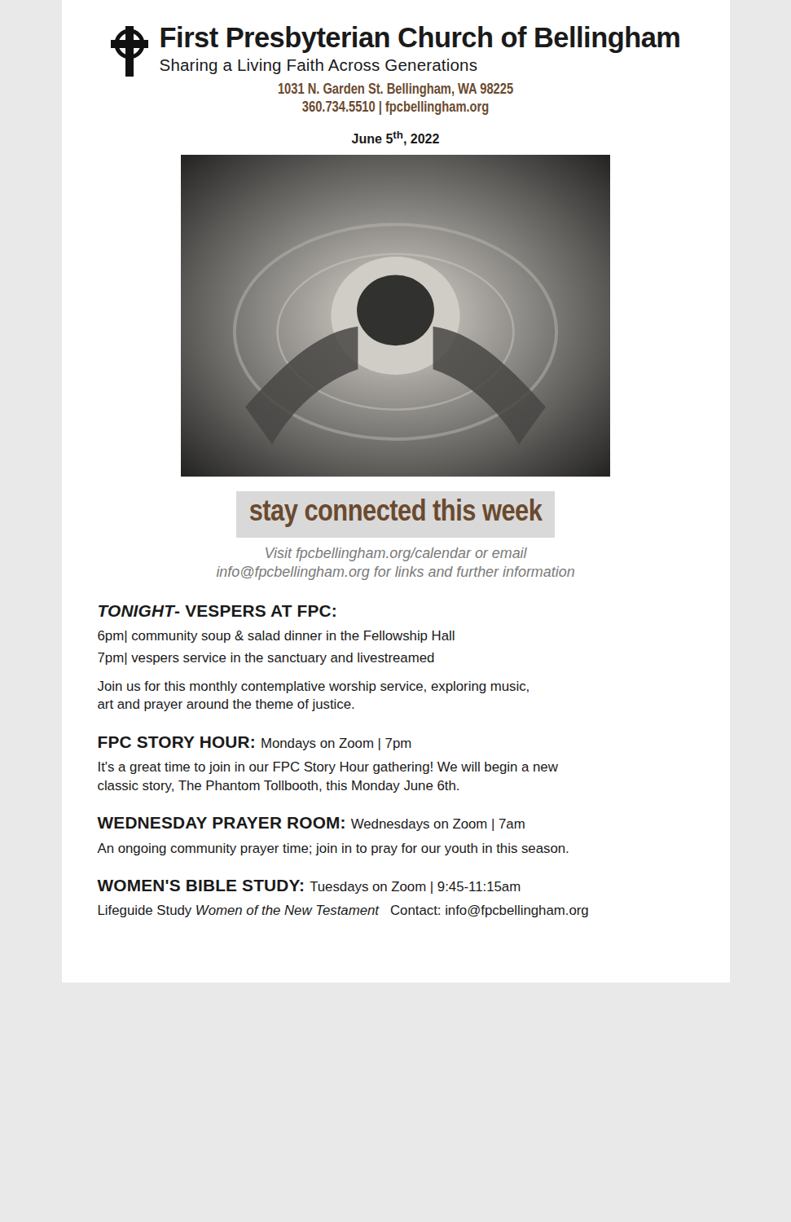First Presbyterian Church of Bellingham
Sharing a Living Faith Across Generations
1031 N. Garden St. Bellingham, WA 98225
360.734.5510 | fpcbellingham.org
June 5th, 2022
stay connected this week
Visit fpcbellingham.org/calendar or email
info@fpcbellingham.org for links and further information
TONIGHT- VESPERS AT FPC:
6pm| community soup & salad dinner in the Fellowship Hall
7pm| vespers service in the sanctuary and livestreamed
Join us for this monthly contemplative worship service, exploring music,
art and prayer around the theme of justice.
FPC STORY HOUR: Mondays on Zoom | 7pm
It's a great time to join in our FPC Story Hour gathering! We will begin a new
classic story, The Phantom Tollbooth, this Monday June 6th.
WEDNESDAY PRAYER ROOM: Wednesdays on Zoom | 7am
An ongoing community prayer time; join in to pray for our youth in this season.
WOMEN'S BIBLE STUDY: Tuesdays on Zoom | 9:45-11:15am
Lifeguide Study Women of the New Testament Contact: info@fpcbellingham.org